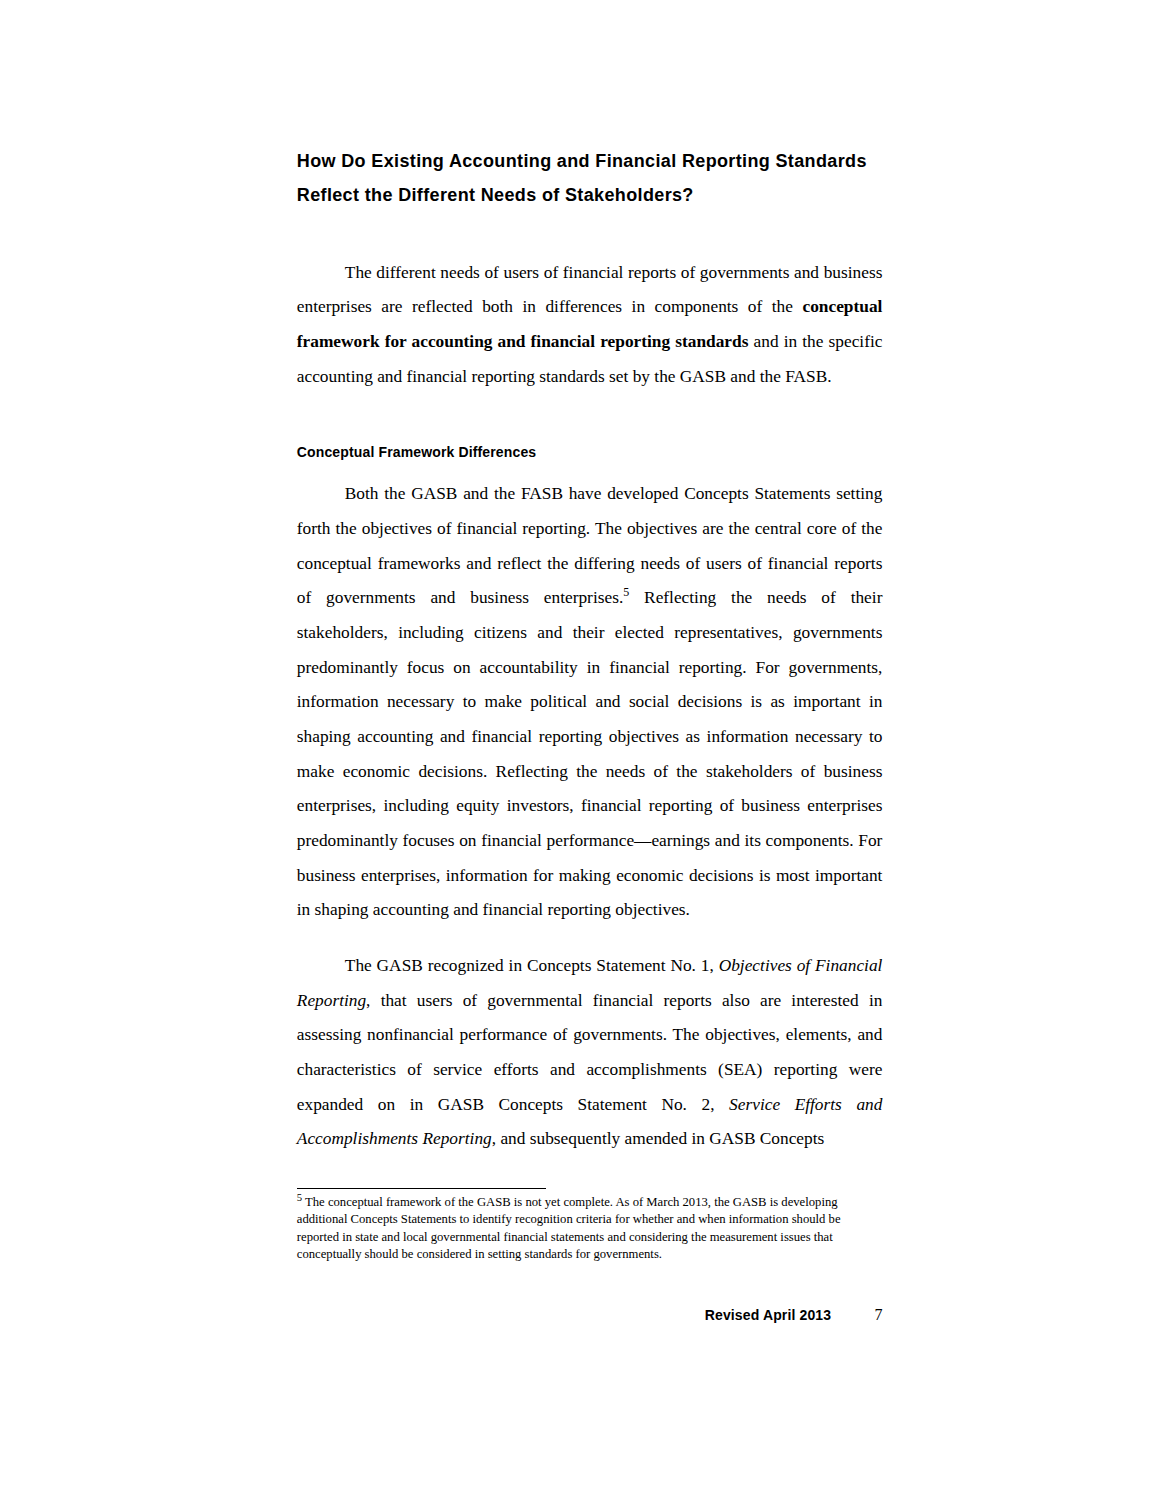How Do Existing Accounting and Financial Reporting Standards Reflect the Different Needs of Stakeholders?
The different needs of users of financial reports of governments and business enterprises are reflected both in differences in components of the conceptual framework for accounting and financial reporting standards and in the specific accounting and financial reporting standards set by the GASB and the FASB.
Conceptual Framework Differences
Both the GASB and the FASB have developed Concepts Statements setting forth the objectives of financial reporting. The objectives are the central core of the conceptual frameworks and reflect the differing needs of users of financial reports of governments and business enterprises.5 Reflecting the needs of their stakeholders, including citizens and their elected representatives, governments predominantly focus on accountability in financial reporting. For governments, information necessary to make political and social decisions is as important in shaping accounting and financial reporting objectives as information necessary to make economic decisions. Reflecting the needs of the stakeholders of business enterprises, including equity investors, financial reporting of business enterprises predominantly focuses on financial performance—earnings and its components. For business enterprises, information for making economic decisions is most important in shaping accounting and financial reporting objectives.
The GASB recognized in Concepts Statement No. 1, Objectives of Financial Reporting, that users of governmental financial reports also are interested in assessing nonfinancial performance of governments. The objectives, elements, and characteristics of service efforts and accomplishments (SEA) reporting were expanded on in GASB Concepts Statement No. 2, Service Efforts and Accomplishments Reporting, and subsequently amended in GASB Concepts
5 The conceptual framework of the GASB is not yet complete. As of March 2013, the GASB is developing additional Concepts Statements to identify recognition criteria for whether and when information should be reported in state and local governmental financial statements and considering the measurement issues that conceptually should be considered in setting standards for governments.
Revised April 2013 7